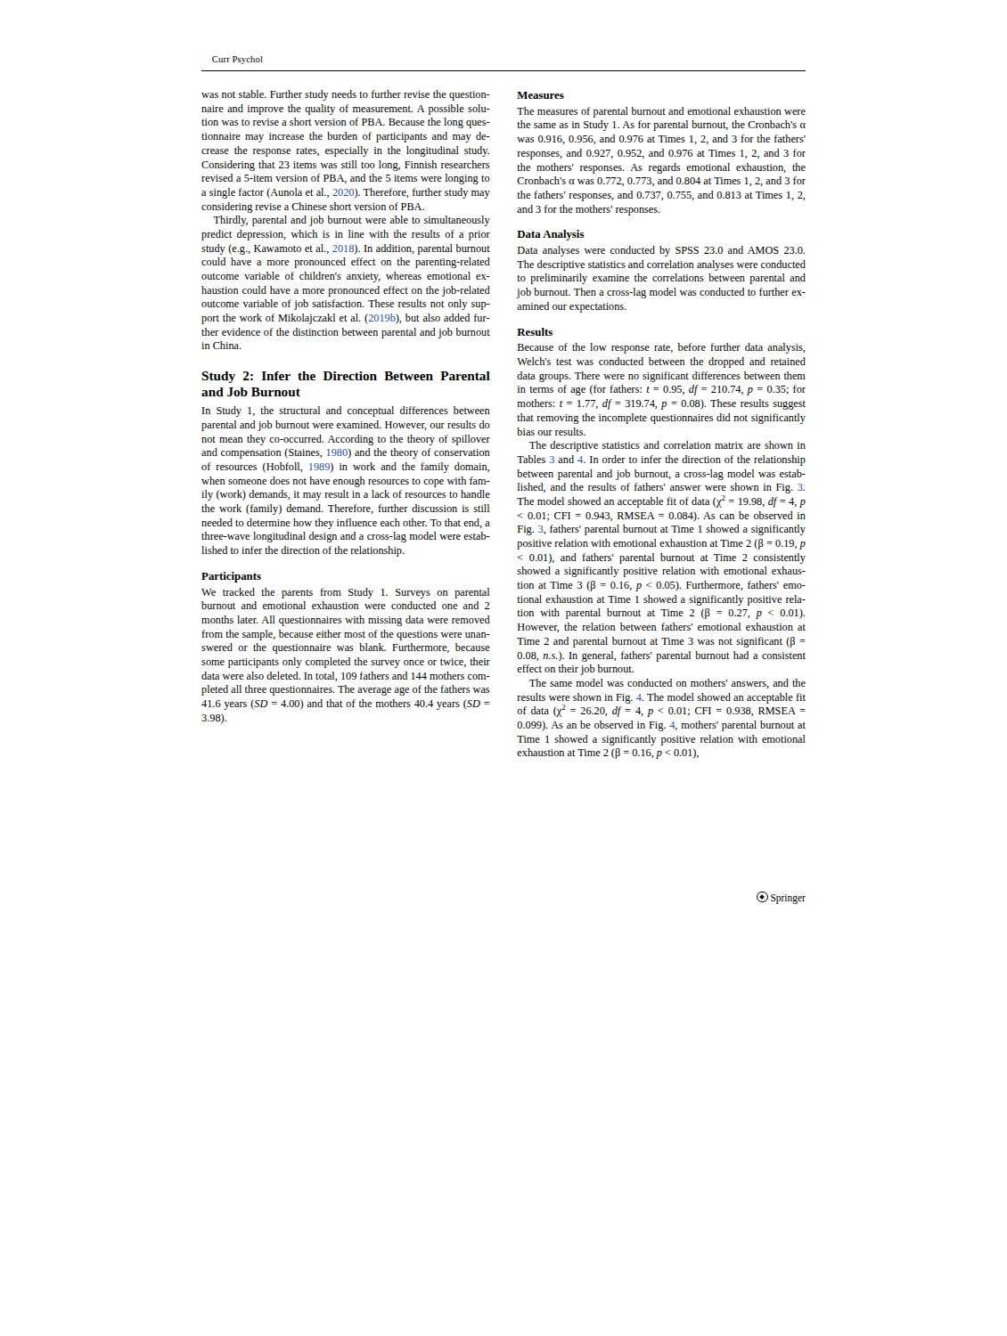Curr Psychol
was not stable. Further study needs to further revise the questionnaire and improve the quality of measurement. A possible solution was to revise a short version of PBA. Because the long questionnaire may increase the burden of participants and may decrease the response rates, especially in the longitudinal study. Considering that 23 items was still too long, Finnish researchers revised a 5-item version of PBA, and the 5 items were longing to a single factor (Aunola et al., 2020). Therefore, further study may considering revise a Chinese short version of PBA.
Thirdly, parental and job burnout were able to simultaneously predict depression, which is in line with the results of a prior study (e.g., Kawamoto et al., 2018). In addition, parental burnout could have a more pronounced effect on the parenting-related outcome variable of children's anxiety, whereas emotional exhaustion could have a more pronounced effect on the job-related outcome variable of job satisfaction. These results not only support the work of Mikolajczakl et al. (2019b), but also added further evidence of the distinction between parental and job burnout in China.
Study 2: Infer the Direction Between Parental and Job Burnout
In Study 1, the structural and conceptual differences between parental and job burnout were examined. However, our results do not mean they co-occurred. According to the theory of spillover and compensation (Staines, 1980) and the theory of conservation of resources (Hobfoll, 1989) in work and the family domain, when someone does not have enough resources to cope with family (work) demands, it may result in a lack of resources to handle the work (family) demand. Therefore, further discussion is still needed to determine how they influence each other. To that end, a three-wave longitudinal design and a cross-lag model were established to infer the direction of the relationship.
Participants
We tracked the parents from Study 1. Surveys on parental burnout and emotional exhaustion were conducted one and 2 months later. All questionnaires with missing data were removed from the sample, because either most of the questions were unanswered or the questionnaire was blank. Furthermore, because some participants only completed the survey once or twice, their data were also deleted. In total, 109 fathers and 144 mothers completed all three questionnaires. The average age of the fathers was 41.6 years (SD = 4.00) and that of the mothers 40.4 years (SD = 3.98).
Measures
The measures of parental burnout and emotional exhaustion were the same as in Study 1. As for parental burnout, the Cronbach's α was 0.916, 0.956, and 0.976 at Times 1, 2, and 3 for the fathers' responses, and 0.927, 0.952, and 0.976 at Times 1, 2, and 3 for the mothers' responses. As regards emotional exhaustion, the Cronbach's α was 0.772, 0.773, and 0.804 at Times 1, 2, and 3 for the fathers' responses, and 0.737, 0.755, and 0.813 at Times 1, 2, and 3 for the mothers' responses.
Data Analysis
Data analyses were conducted by SPSS 23.0 and AMOS 23.0. The descriptive statistics and correlation analyses were conducted to preliminarily examine the correlations between parental and job burnout. Then a cross-lag model was conducted to further examined our expectations.
Results
Because of the low response rate, before further data analysis, Welch's test was conducted between the dropped and retained data groups. There were no significant differences between them in terms of age (for fathers: t = 0.95, df = 210.74, p = 0.35; for mothers: t = 1.77, df = 319.74, p = 0.08). These results suggest that removing the incomplete questionnaires did not significantly bias our results.
The descriptive statistics and correlation matrix are shown in Tables 3 and 4. In order to infer the direction of the relationship between parental and job burnout, a cross-lag model was established, and the results of fathers' answer were shown in Fig. 3. The model showed an acceptable fit of data (χ2 = 19.98, df = 4, p < 0.01; CFI = 0.943, RMSEA = 0.084). As can be observed in Fig. 3, fathers' parental burnout at Time 1 showed a significantly positive relation with emotional exhaustion at Time 2 (β = 0.19, p < 0.01), and fathers' parental burnout at Time 2 consistently showed a significantly positive relation with emotional exhaustion at Time 3 (β = 0.16, p < 0.05). Furthermore, fathers' emotional exhaustion at Time 1 showed a significantly positive relation with parental burnout at Time 2 (β = 0.27, p < 0.01). However, the relation between fathers' emotional exhaustion at Time 2 and parental burnout at Time 3 was not significant (β = 0.08, n.s.). In general, fathers' parental burnout had a consistent effect on their job burnout.
The same model was conducted on mothers' answers, and the results were shown in Fig. 4. The model showed an acceptable fit of data (χ2 = 26.20, df = 4, p < 0.01; CFI = 0.938, RMSEA = 0.099). As an be observed in Fig. 4, mothers' parental burnout at Time 1 showed a significantly positive relation with emotional exhaustion at Time 2 (β = 0.16, p < 0.01),
Springer